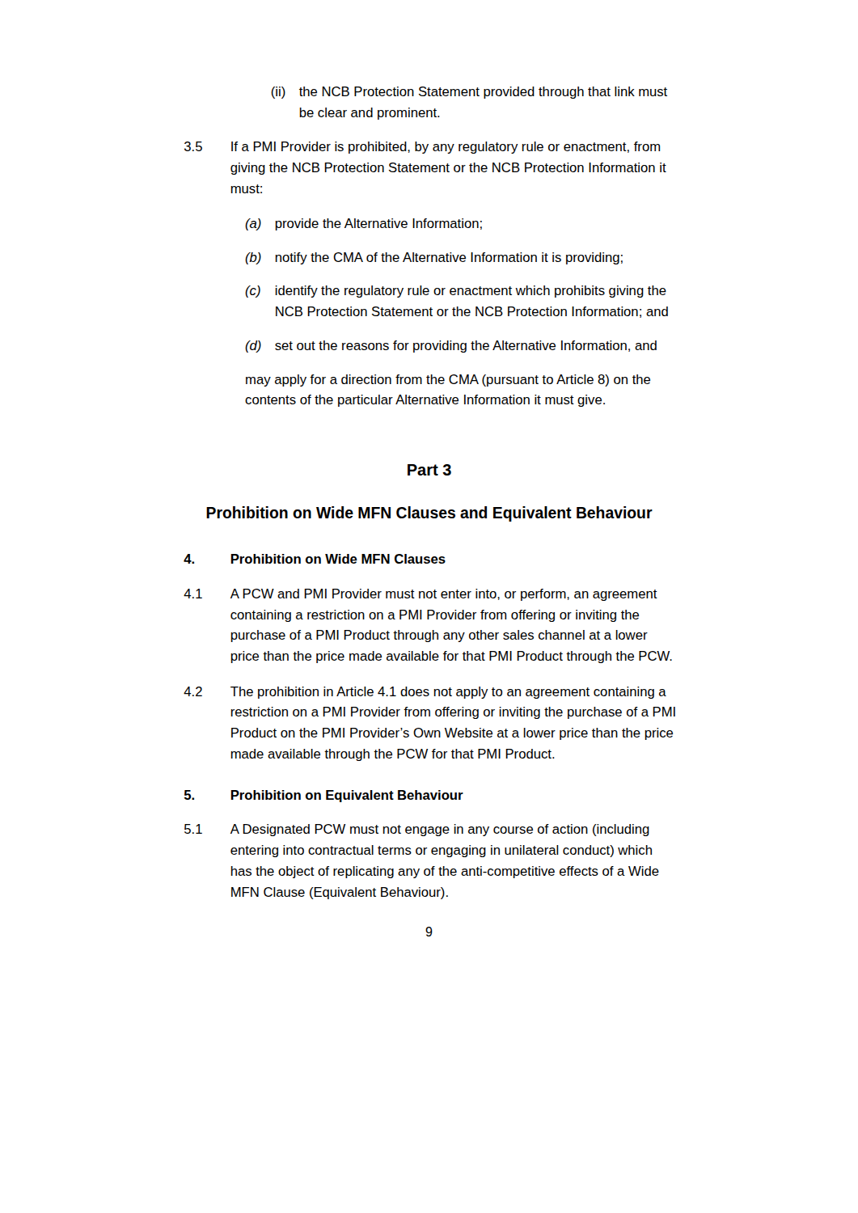(ii)
the NCB Protection Statement provided through that link must be clear and prominent.
3.5
If a PMI Provider is prohibited, by any regulatory rule or enactment, from giving the NCB Protection Statement or the NCB Protection Information it must:
(a)
provide the Alternative Information;
(b)
notify the CMA of the Alternative Information it is providing;
(c)
identify the regulatory rule or enactment which prohibits giving the NCB Protection Statement or the NCB Protection Information; and
(d)
set out the reasons for providing the Alternative Information, and
may apply for a direction from the CMA (pursuant to Article 8) on the contents of the particular Alternative Information it must give.
Part 3
Prohibition on Wide MFN Clauses and Equivalent Behaviour
4.
Prohibition on Wide MFN Clauses
4.1
A PCW and PMI Provider must not enter into, or perform, an agreement containing a restriction on a PMI Provider from offering or inviting the purchase of a PMI Product through any other sales channel at a lower price than the price made available for that PMI Product through the PCW.
4.2
The prohibition in Article 4.1 does not apply to an agreement containing a restriction on a PMI Provider from offering or inviting the purchase of a PMI Product on the PMI Provider’s Own Website at a lower price than the price made available through the PCW for that PMI Product.
5.
Prohibition on Equivalent Behaviour
5.1
A Designated PCW must not engage in any course of action (including entering into contractual terms or engaging in unilateral conduct) which has the object of replicating any of the anti-competitive effects of a Wide MFN Clause (Equivalent Behaviour).
9